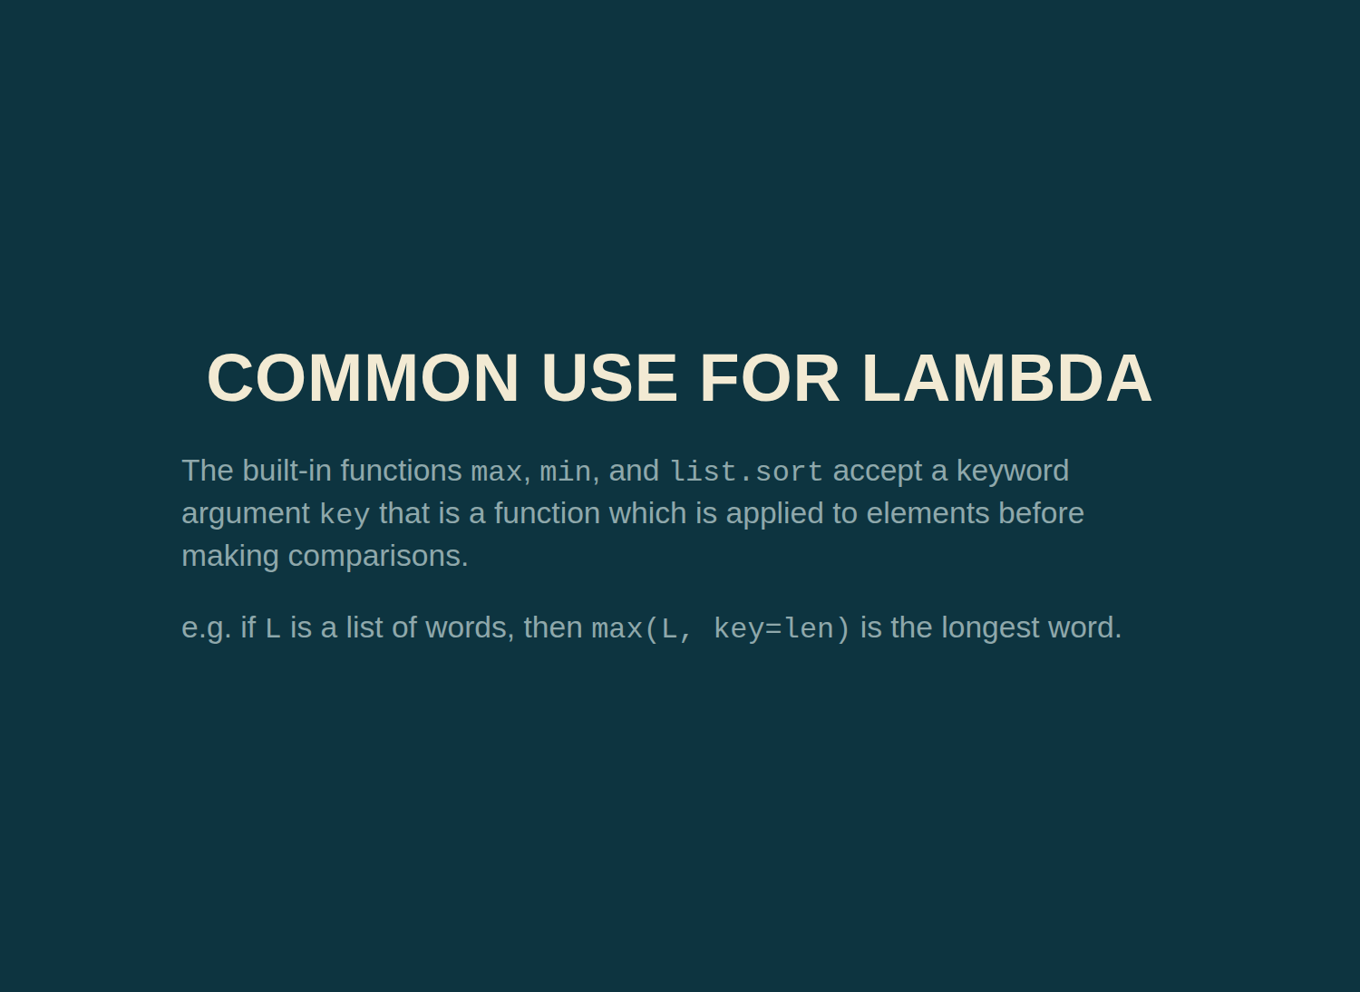Common use for lambda
The built-in functions max, min, and list.sort accept a keyword argument key that is a function which is applied to elements before making comparisons.
e.g. if L is a list of words, then max(L, key=len) is the longest word.